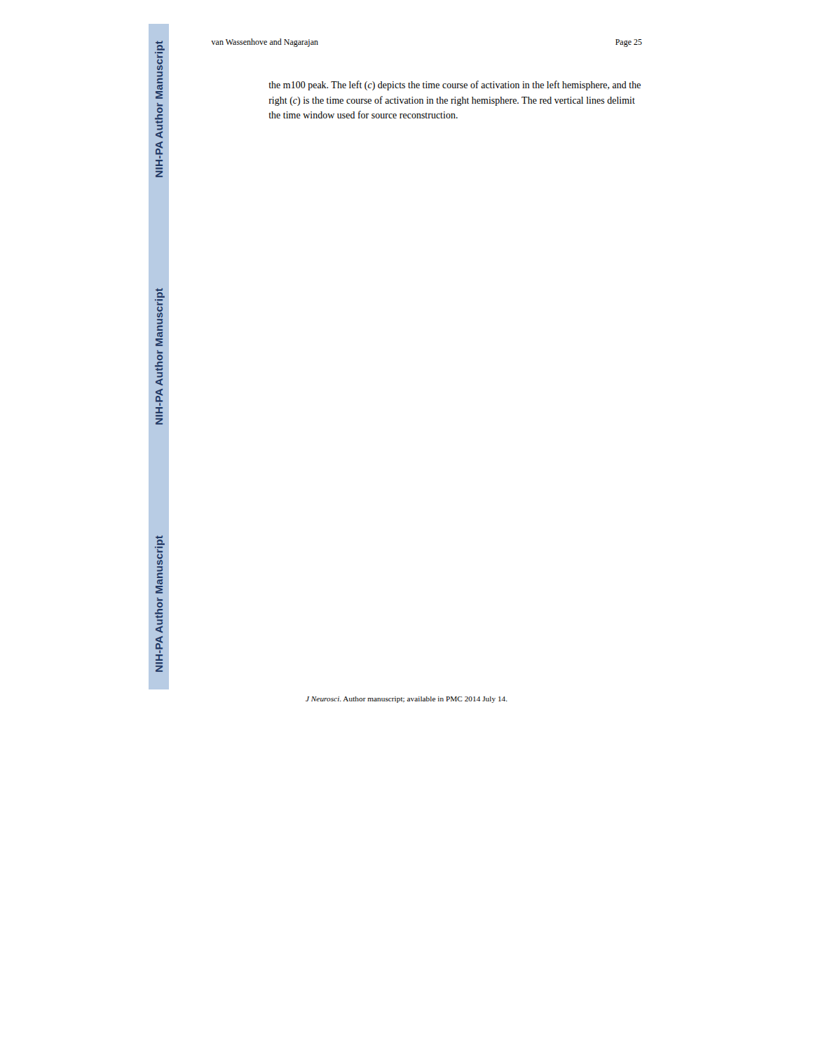NIH-PA Author Manuscript NIH-PA Author Manuscript NIH-PA Author Manuscript
van Wassenhove and Nagarajan
Page 25
the m100 peak. The left (c) depicts the time course of activation in the left hemisphere, and the right (c) is the time course of activation in the right hemisphere. The red vertical lines delimit the time window used for source reconstruction.
J Neurosci. Author manuscript; available in PMC 2014 July 14.